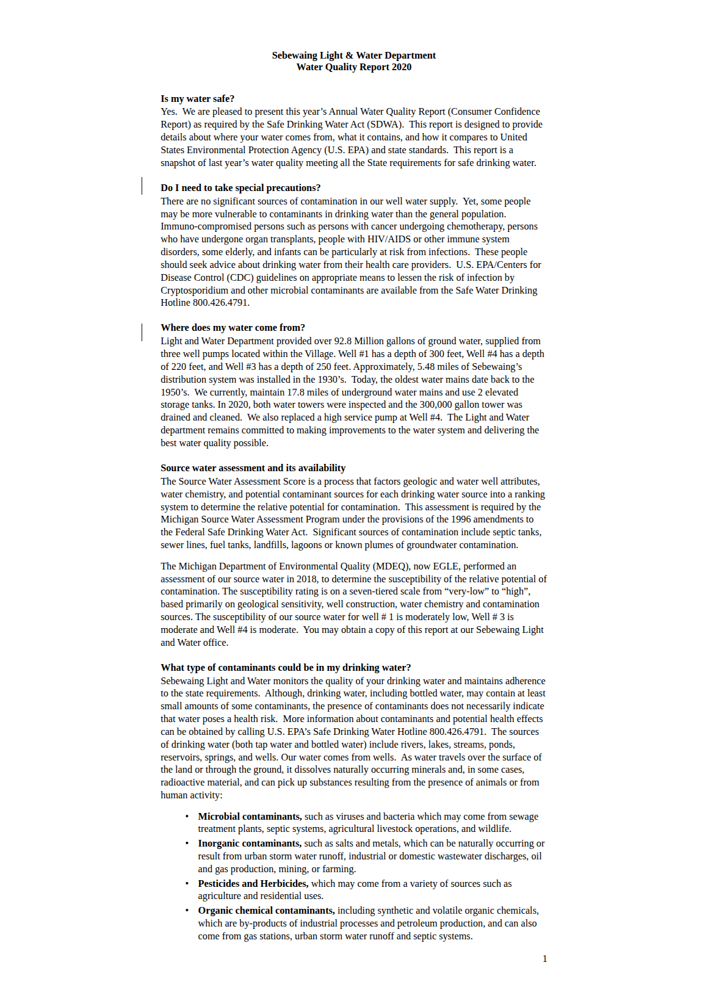Sebewaing Light & Water Department
Water Quality Report 2020
Is my water safe?
Yes. We are pleased to present this year’s Annual Water Quality Report (Consumer Confidence Report) as required by the Safe Drinking Water Act (SDWA). This report is designed to provide details about where your water comes from, what it contains, and how it compares to United States Environmental Protection Agency (U.S. EPA) and state standards. This report is a snapshot of last year’s water quality meeting all the State requirements for safe drinking water.
Do I need to take special precautions?
There are no significant sources of contamination in our well water supply. Yet, some people may be more vulnerable to contaminants in drinking water than the general population. Immuno-compromised persons such as persons with cancer undergoing chemotherapy, persons who have undergone organ transplants, people with HIV/AIDS or other immune system disorders, some elderly, and infants can be particularly at risk from infections. These people should seek advice about drinking water from their health care providers. U.S. EPA/Centers for Disease Control (CDC) guidelines on appropriate means to lessen the risk of infection by Cryptosporidium and other microbial contaminants are available from the Safe Water Drinking Hotline 800.426.4791.
Where does my water come from?
Light and Water Department provided over 92.8 Million gallons of ground water, supplied from three well pumps located within the Village. Well #1 has a depth of 300 feet, Well #4 has a depth of 220 feet, and Well #3 has a depth of 250 feet. Approximately, 5.48 miles of Sebewaing’s distribution system was installed in the 1930’s. Today, the oldest water mains date back to the 1950’s. We currently, maintain 17.8 miles of underground water mains and use 2 elevated storage tanks. In 2020, both water towers were inspected and the 300,000 gallon tower was drained and cleaned. We also replaced a high service pump at Well #4. The Light and Water department remains committed to making improvements to the water system and delivering the best water quality possible.
Source water assessment and its availability
The Source Water Assessment Score is a process that factors geologic and water well attributes, water chemistry, and potential contaminant sources for each drinking water source into a ranking system to determine the relative potential for contamination. This assessment is required by the Michigan Source Water Assessment Program under the provisions of the 1996 amendments to the Federal Safe Drinking Water Act. Significant sources of contamination include septic tanks, sewer lines, fuel tanks, landfills, lagoons or known plumes of groundwater contamination.
The Michigan Department of Environmental Quality (MDEQ), now EGLE, performed an assessment of our source water in 2018, to determine the susceptibility of the relative potential of contamination. The susceptibility rating is on a seven-tiered scale from “very-low” to “high”, based primarily on geological sensitivity, well construction, water chemistry and contamination sources. The susceptibility of our source water for well # 1 is moderately low, Well # 3 is moderate and Well #4 is moderate. You may obtain a copy of this report at our Sebewaing Light and Water office.
What type of contaminants could be in my drinking water?
Sebewaing Light and Water monitors the quality of your drinking water and maintains adherence to the state requirements. Although, drinking water, including bottled water, may contain at least small amounts of some contaminants, the presence of contaminants does not necessarily indicate that water poses a health risk. More information about contaminants and potential health effects can be obtained by calling U.S. EPA’s Safe Drinking Water Hotline 800.426.4791. The sources of drinking water (both tap water and bottled water) include rivers, lakes, streams, ponds, reservoirs, springs, and wells. Our water comes from wells. As water travels over the surface of the land or through the ground, it dissolves naturally occurring minerals and, in some cases, radioactive material, and can pick up substances resulting from the presence of animals or from human activity:
Microbial contaminants, such as viruses and bacteria which may come from sewage treatment plants, septic systems, agricultural livestock operations, and wildlife.
Inorganic contaminants, such as salts and metals, which can be naturally occurring or result from urban storm water runoff, industrial or domestic wastewater discharges, oil and gas production, mining, or farming.
Pesticides and Herbicides, which may come from a variety of sources such as agriculture and residential uses.
Organic chemical contaminants, including synthetic and volatile organic chemicals, which are by-products of industrial processes and petroleum production, and can also come from gas stations, urban storm water runoff and septic systems.
1